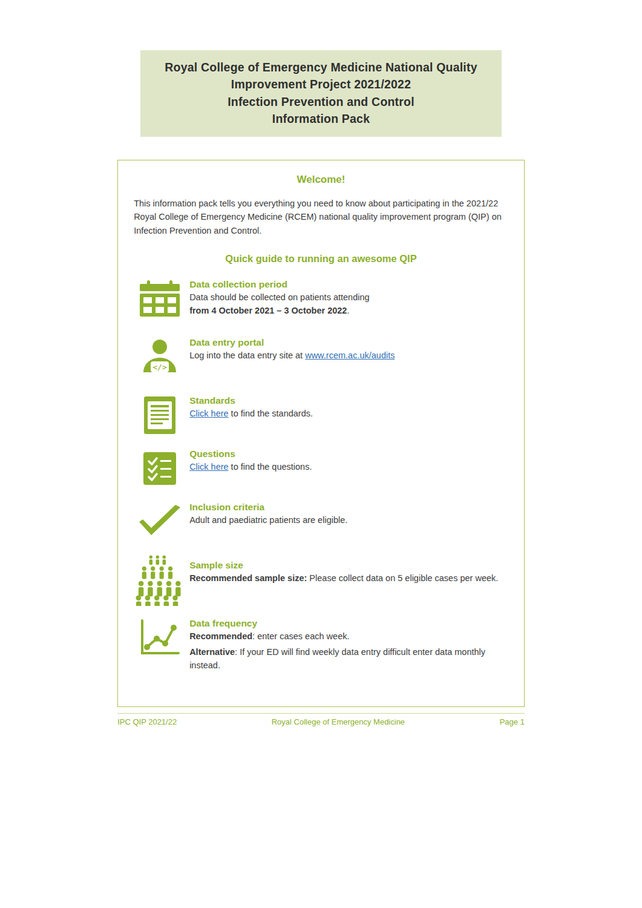Royal College of Emergency Medicine National Quality
Improvement Project 2021/2022
Infection Prevention and Control
Information Pack
Welcome!
This information pack tells you everything you need to know about participating in the 2021/22 Royal College of Emergency Medicine (RCEM) national quality improvement program (QIP) on Infection Prevention and Control.
Quick guide to running an awesome QIP
Data collection period
Data should be collected on patients attending
from 4 October 2021 – 3 October 2022.
</>
Data entry portal
Log into the data entry site at www.rcem.ac.uk/audits
Standards
Click here to find the standards.
Questions
Click here to find the questions.
Inclusion criteria
Adult and paediatric patients are eligible.
Sample size
Recommended sample size: Please collect data on 5 eligible cases per week.
Data frequency
Recommended: enter cases each week.
Alternative: If your ED will find weekly data entry difficult enter data monthly instead.
IPC QIP 2021/22
Royal College of Emergency Medicine
Page 1